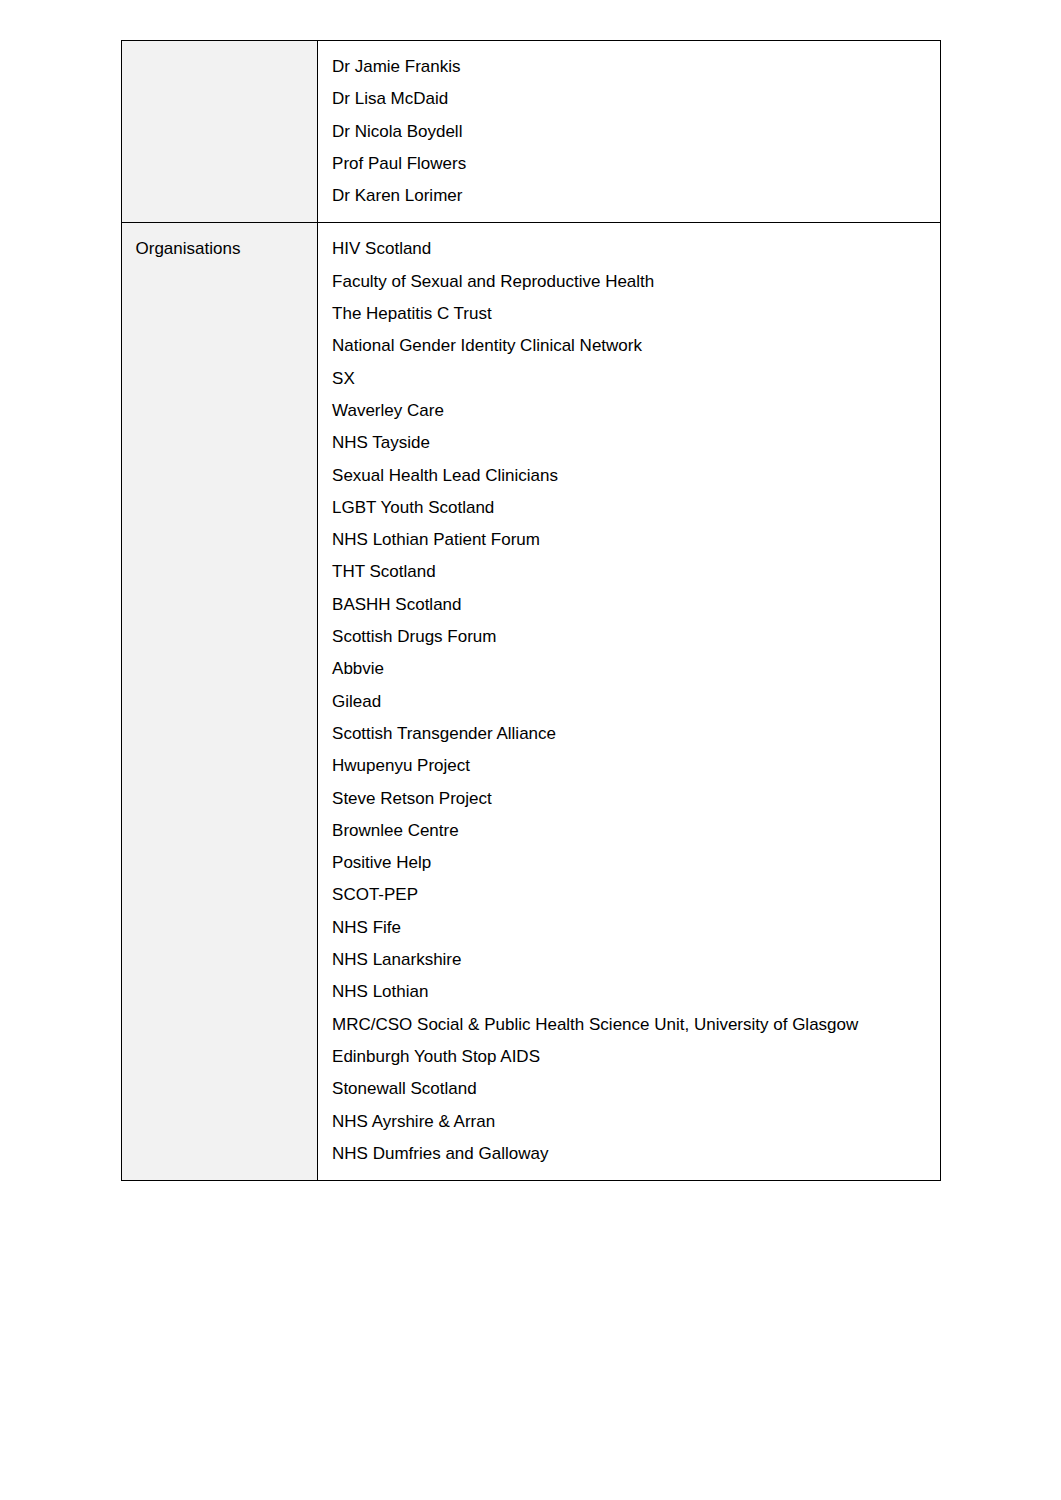| | Dr Jamie Frankis Dr Lisa McDaid Dr Nicola Boydell Prof Paul Flowers Dr Karen Lorimer |
| Organisations | HIV Scotland Faculty of Sexual and Reproductive Health The Hepatitis C Trust National Gender Identity Clinical Network SX Waverley Care NHS Tayside Sexual Health Lead Clinicians LGBT Youth Scotland NHS Lothian Patient Forum THT Scotland BASHH Scotland Scottish Drugs Forum Abbvie Gilead Scottish Transgender Alliance Hwupenyu Project Steve Retson Project Brownlee Centre Positive Help SCOT-PEP NHS Fife NHS Lanarkshire NHS Lothian MRC/CSO Social & Public Health Science Unit, University of Glasgow Edinburgh Youth Stop AIDS Stonewall Scotland NHS Ayrshire & Arran NHS Dumfries and Galloway |